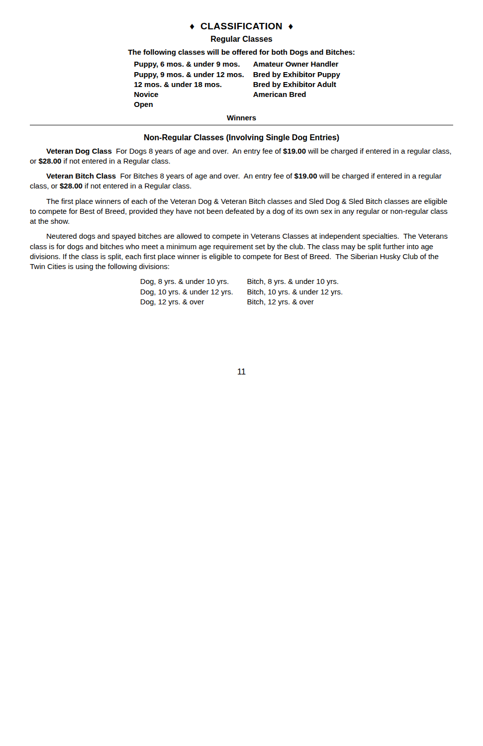♦ CLASSIFICATION ♦
Regular Classes
The following classes will be offered for both Dogs and Bitches:
| Puppy, 6 mos. & under 9 mos. | Amateur Owner Handler |
| Puppy, 9 mos. & under 12 mos. | Bred by Exhibitor Puppy |
| 12 mos. & under 18 mos. | Bred by Exhibitor Adult |
| Novice | American Bred |
| Open | |
Winners
Non-Regular Classes (Involving Single Dog Entries)
Veteran Dog Class For Dogs 8 years of age and over. An entry fee of $19.00 will be charged if entered in a regular class, or $28.00 if not entered in a Regular class.
Veteran Bitch Class For Bitches 8 years of age and over. An entry fee of $19.00 will be charged if entered in a regular class, or $28.00 if not entered in a Regular class.
The first place winners of each of the Veteran Dog & Veteran Bitch classes and Sled Dog & Sled Bitch classes are eligible to compete for Best of Breed, provided they have not been defeated by a dog of its own sex in any regular or non-regular class at the show.
Neutered dogs and spayed bitches are allowed to compete in Veterans Classes at independent specialties. The Veterans class is for dogs and bitches who meet a minimum age requirement set by the club. The class may be split further into age divisions. If the class is split, each first place winner is eligible to compete for Best of Breed. The Siberian Husky Club of the Twin Cities is using the following divisions:
| Dog, 8 yrs. & under 10 yrs. | Bitch, 8 yrs. & under 10 yrs. |
| Dog, 10 yrs. & under 12 yrs. | Bitch, 10 yrs. & under 12 yrs. |
| Dog, 12 yrs. & over | Bitch, 12 yrs. & over |
11